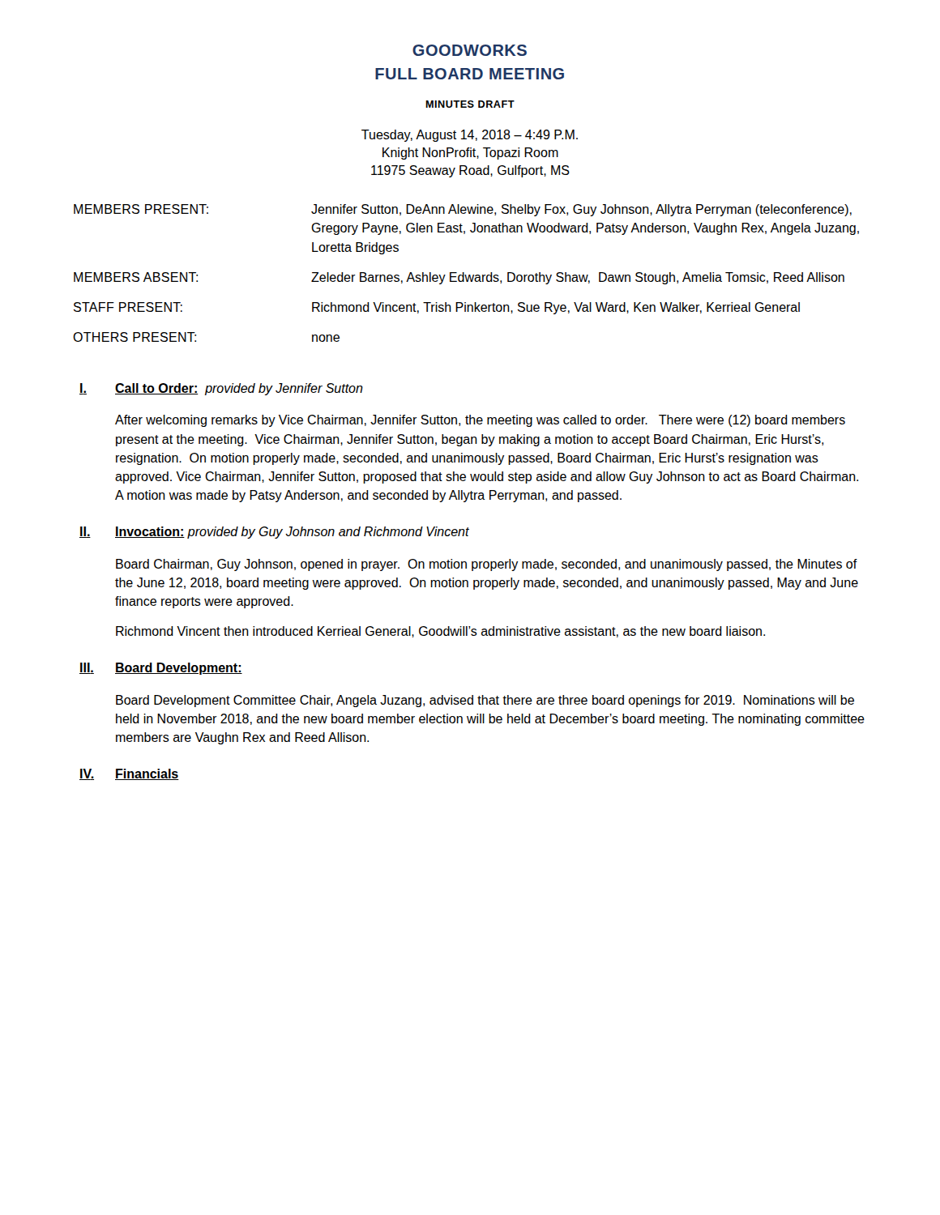GOODWORKS
FULL BOARD MEETING
MINUTES DRAFT
Tuesday, August 14, 2018 – 4:49 P.M.
Knight NonProfit, Topazi Room
11975 Seaway Road, Gulfport, MS
| MEMBERS PRESENT: | Jennifer Sutton, DeAnn Alewine, Shelby Fox, Guy Johnson, Allytra Perryman (teleconference), Gregory Payne, Glen East, Jonathan Woodward, Patsy Anderson, Vaughn Rex, Angela Juzang, Loretta Bridges |
| MEMBERS ABSENT: | Zeleder Barnes, Ashley Edwards, Dorothy Shaw, Dawn Stough, Amelia Tomsic, Reed Allison |
| STAFF PRESENT: | Richmond Vincent, Trish Pinkerton, Sue Rye, Val Ward, Ken Walker, Kerrieal General |
| OTHERS PRESENT: | none |
Call to Order: provided by Jennifer Sutton
After welcoming remarks by Vice Chairman, Jennifer Sutton, the meeting was called to order. There were (12) board members present at the meeting. Vice Chairman, Jennifer Sutton, began by making a motion to accept Board Chairman, Eric Hurst’s, resignation. On motion properly made, seconded, and unanimously passed, Board Chairman, Eric Hurst’s resignation was approved. Vice Chairman, Jennifer Sutton, proposed that she would step aside and allow Guy Johnson to act as Board Chairman. A motion was made by Patsy Anderson, and seconded by Allytra Perryman, and passed.
Invocation: provided by Guy Johnson and Richmond Vincent
Board Chairman, Guy Johnson, opened in prayer. On motion properly made, seconded, and unanimously passed, the Minutes of the June 12, 2018, board meeting were approved. On motion properly made, seconded, and unanimously passed, May and June finance reports were approved.
Richmond Vincent then introduced Kerrieal General, Goodwill’s administrative assistant, as the new board liaison.
Board Development:
Board Development Committee Chair, Angela Juzang, advised that there are three board openings for 2019. Nominations will be held in November 2018, and the new board member election will be held at December’s board meeting. The nominating committee members are Vaughn Rex and Reed Allison.
Financials